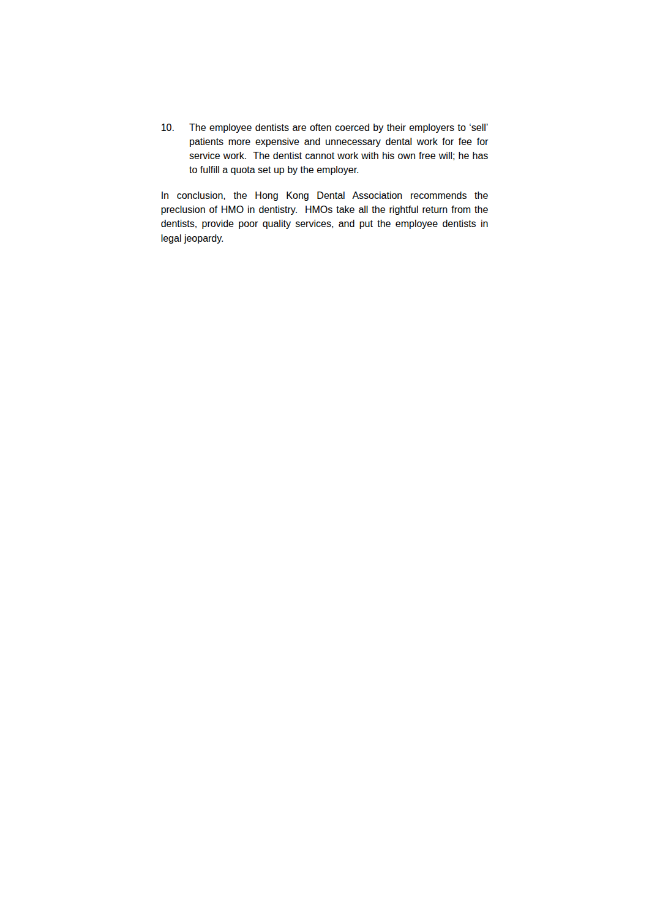10.
The employee dentists are often coerced by their employers to ‘sell’ patients more expensive and unnecessary dental work for fee for service work. The dentist cannot work with his own free will; he has to fulfill a quota set up by the employer.
In conclusion, the Hong Kong Dental Association recommends the preclusion of HMO in dentistry. HMOs take all the rightful return from the dentists, provide poor quality services, and put the employee dentists in legal jeopardy.